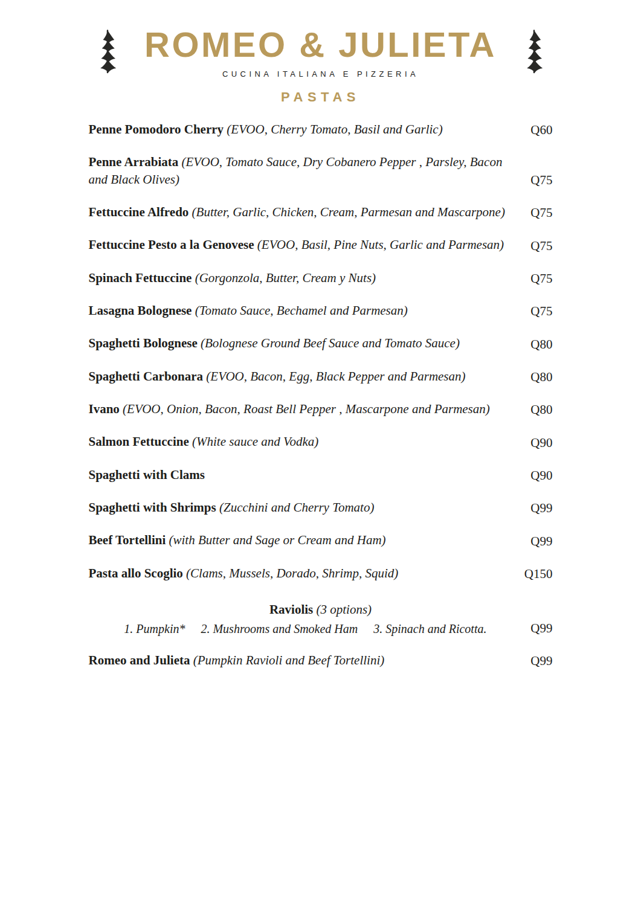Romeo & Julieta
Cucina Italiana e Pizzeria
Pastas
Penne Pomodoro Cherry (EVOO, Cherry Tomato, Basil and Garlic)
Q60
Penne Arrabiata (EVOO, Tomato Sauce, Dry Cobanero Pepper , Parsley, Bacon and Black Olives)
Q75
Fettuccine Alfredo (Butter, Garlic, Chicken, Cream, Parmesan and Mascarpone)
Q75
Fettuccine Pesto a la Genovese (EVOO, Basil, Pine Nuts, Garlic and Parmesan)
Q75
Spinach Fettuccine (Gorgonzola, Butter, Cream y Nuts)
Q75
Lasagna Bolognese (Tomato Sauce, Bechamel and Parmesan)
Q75
Spaghetti Bolognese (Bolognese Ground Beef Sauce and Tomato Sauce)
Q80
Spaghetti Carbonara (EVOO, Bacon, Egg, Black Pepper and Parmesan)
Q80
Ivano (EVOO, Onion, Bacon, Roast Bell Pepper , Mascarpone and Parmesan)
Q80
Salmon Fettuccine (White sauce and Vodka)
Q90
Spaghetti with Clams
Q90
Spaghetti with Shrimps (Zucchini and Cherry Tomato)
Q99
Beef Tortellini (with Butter and Sage or Cream and Ham)
Q99
Pasta allo Scoglio (Clams, Mussels, Dorado, Shrimp, Squid)
Q150
Raviolis (3 options)
1. Pumpkin* 2. Mushrooms and Smoked Ham 3. Spinach and Ricotta.
Q99
Romeo and Julieta (Pumpkin Ravioli and Beef Tortellini)
Q99